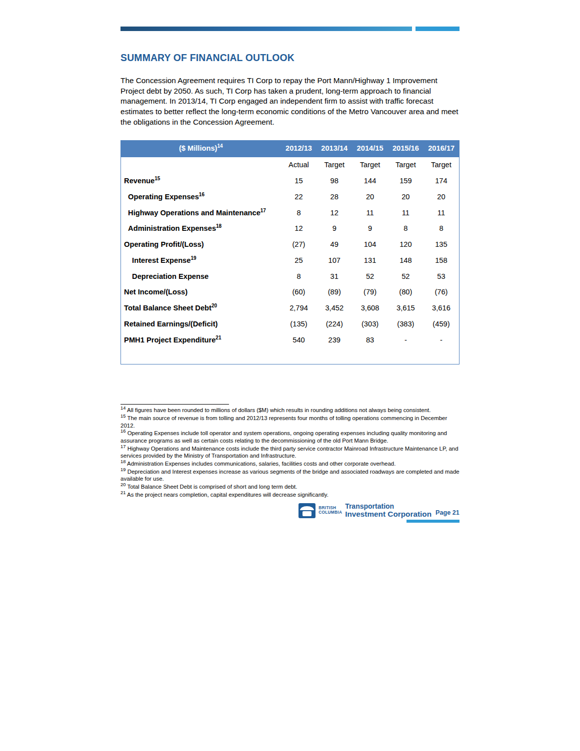SUMMARY OF FINANCIAL OUTLOOK
The Concession Agreement requires TI Corp to repay the Port Mann/Highway 1 Improvement Project debt by 2050. As such, TI Corp has taken a prudent, long-term approach to financial management. In 2013/14, TI Corp engaged an independent firm to assist with traffic forecast estimates to better reflect the long-term economic conditions of the Metro Vancouver area and meet the obligations in the Concession Agreement.
| ($ Millions) 14 | 2012/13 | 2013/14 | 2014/15 | 2015/16 | 2016/17 |
| --- | --- | --- | --- | --- | --- |
| | Actual | Target | Target | Target | Target |
| Revenue 15 | 15 | 98 | 144 | 159 | 174 |
| Operating Expenses 16 | 22 | 28 | 20 | 20 | 20 |
| Highway Operations and Maintenance 17 | 8 | 12 | 11 | 11 | 11 |
| Administration Expenses 18 | 12 | 9 | 9 | 8 | 8 |
| Operating Profit/(Loss) | (27) | 49 | 104 | 120 | 135 |
| Interest Expense 19 | 25 | 107 | 131 | 148 | 158 |
| Depreciation Expense | 8 | 31 | 52 | 52 | 53 |
| Net Income/(Loss) | (60) | (89) | (79) | (80) | (76) |
| Total Balance Sheet Debt 20 | 2,794 | 3,452 | 3,608 | 3,615 | 3,616 |
| Retained Earnings/(Deficit) | (135) | (224) | (303) | (383) | (459) |
| PMH1 Project Expenditure 21 | 540 | 239 | 83 | - | - |
14 All figures have been rounded to millions of dollars ($M) which results in rounding additions not always being consistent.
15 The main source of revenue is from tolling and 2012/13 represents four months of tolling operations commencing in December 2012.
16 Operating Expenses include toll operator and system operations, ongoing operating expenses including quality monitoring and assurance programs as well as certain costs relating to the decommissioning of the old Port Mann Bridge.
17 Highway Operations and Maintenance costs include the third party service contractor Mainroad Infrastructure Maintenance LP, and services provided by the Ministry of Transportation and Infrastructure.
18 Administration Expenses includes communications, salaries, facilities costs and other corporate overhead.
19 Depreciation and Interest expenses increase as various segments of the bridge and associated roadways are completed and made available for use.
20 Total Balance Sheet Debt is comprised of short and long term debt.
21 As the project nears completion, capital expenditures will decrease significantly.
British
Columbia
Transportation
Investment Corporation
Page 21